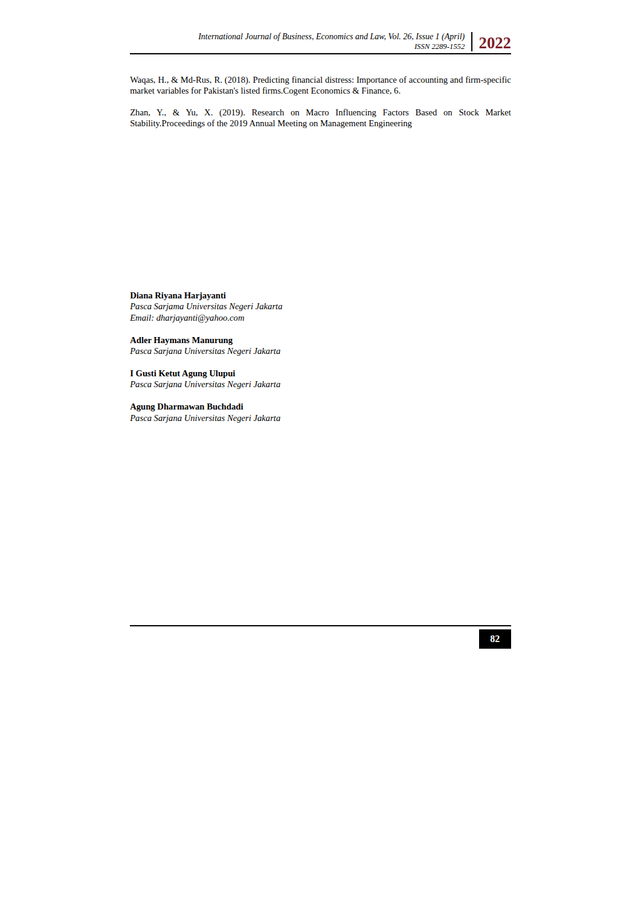International Journal of Business, Economics and Law, Vol. 26, Issue 1 (April)
ISSN 2289-1552
2022
Waqas, H., & Md-Rus, R. (2018). Predicting financial distress: Importance of accounting and firm-specific market variables for Pakistan's listed firms.Cogent Economics & Finance, 6.
Zhan, Y., & Yu, X. (2019). Research on Macro Influencing Factors Based on Stock Market Stability.Proceedings of the 2019 Annual Meeting on Management Engineering
Diana Riyana Harjayanti
Pasca Sarjama Universitas Negeri Jakarta
Email: dharjayanti@yahoo.com
Adler Haymans Manurung
Pasca Sarjana Universitas Negeri Jakarta
I Gusti Ketut Agung Ulupui
Pasca Sarjana Universitas Negeri Jakarta
Agung Dharmawan Buchdadi
Pasca Sarjana Universitas Negeri Jakarta
82